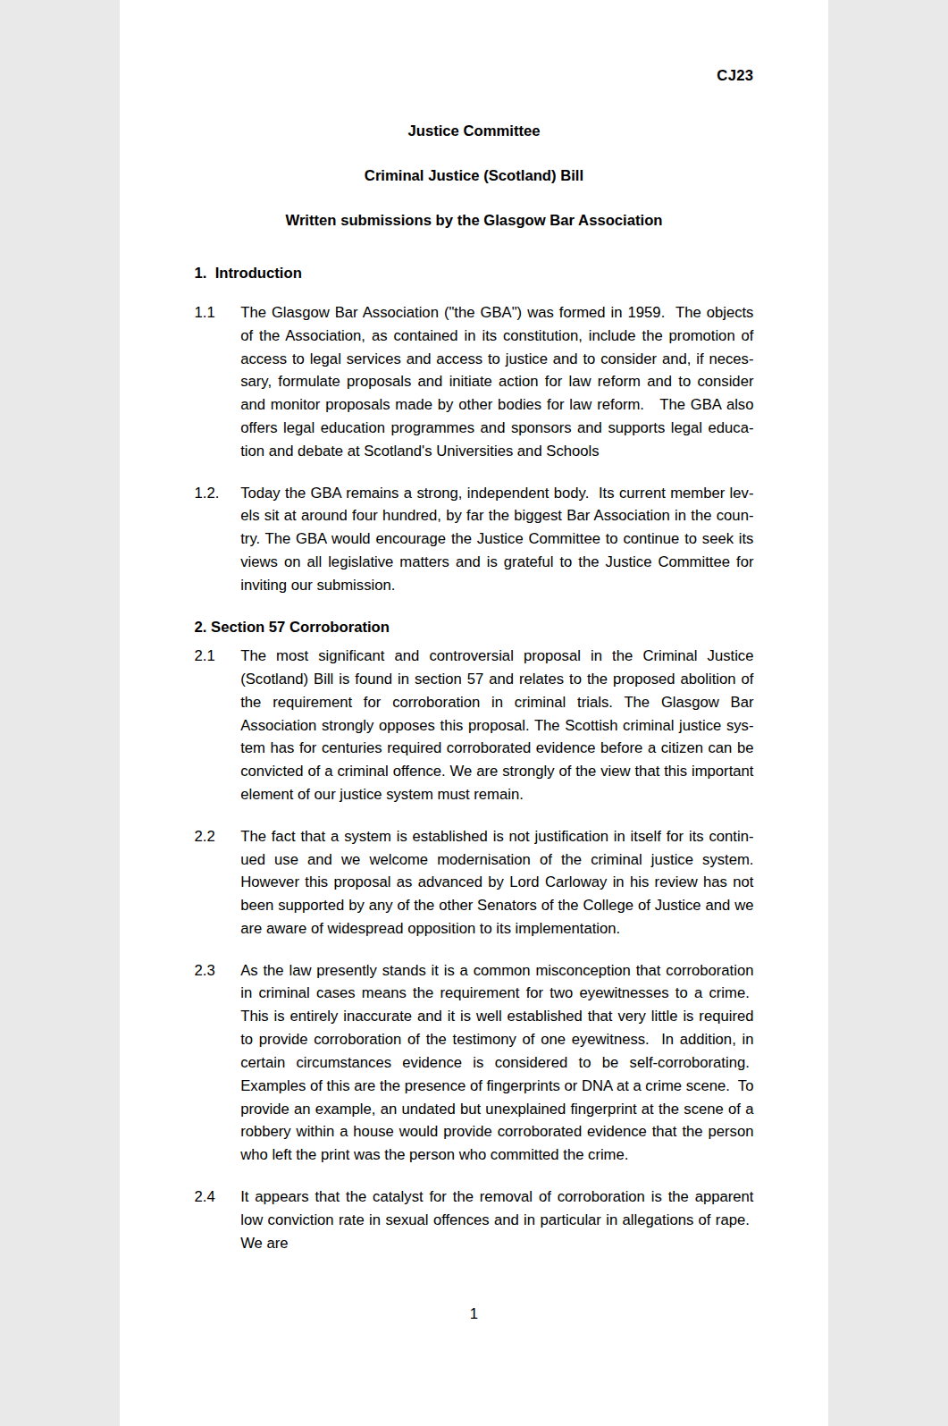CJ23
Justice Committee
Criminal Justice (Scotland) Bill
Written submissions by the Glasgow Bar Association
1. Introduction
1.1 The Glasgow Bar Association ("the GBA") was formed in 1959. The objects of the Association, as contained in its constitution, include the promotion of access to legal services and access to justice and to consider and, if necessary, formulate proposals and initiate action for law reform and to consider and monitor proposals made by other bodies for law reform. The GBA also offers legal education programmes and sponsors and supports legal education and debate at Scotland's Universities and Schools
1.2. Today the GBA remains a strong, independent body. Its current member levels sit at around four hundred, by far the biggest Bar Association in the country. The GBA would encourage the Justice Committee to continue to seek its views on all legislative matters and is grateful to the Justice Committee for inviting our submission.
2. Section 57 Corroboration
2.1 The most significant and controversial proposal in the Criminal Justice (Scotland) Bill is found in section 57 and relates to the proposed abolition of the requirement for corroboration in criminal trials. The Glasgow Bar Association strongly opposes this proposal. The Scottish criminal justice system has for centuries required corroborated evidence before a citizen can be convicted of a criminal offence. We are strongly of the view that this important element of our justice system must remain.
2.2 The fact that a system is established is not justification in itself for its continued use and we welcome modernisation of the criminal justice system. However this proposal as advanced by Lord Carloway in his review has not been supported by any of the other Senators of the College of Justice and we are aware of widespread opposition to its implementation.
2.3 As the law presently stands it is a common misconception that corroboration in criminal cases means the requirement for two eyewitnesses to a crime. This is entirely inaccurate and it is well established that very little is required to provide corroboration of the testimony of one eyewitness. In addition, in certain circumstances evidence is considered to be self-corroborating. Examples of this are the presence of fingerprints or DNA at a crime scene. To provide an example, an undated but unexplained fingerprint at the scene of a robbery within a house would provide corroborated evidence that the person who left the print was the person who committed the crime.
2.4 It appears that the catalyst for the removal of corroboration is the apparent low conviction rate in sexual offences and in particular in allegations of rape. We are
1